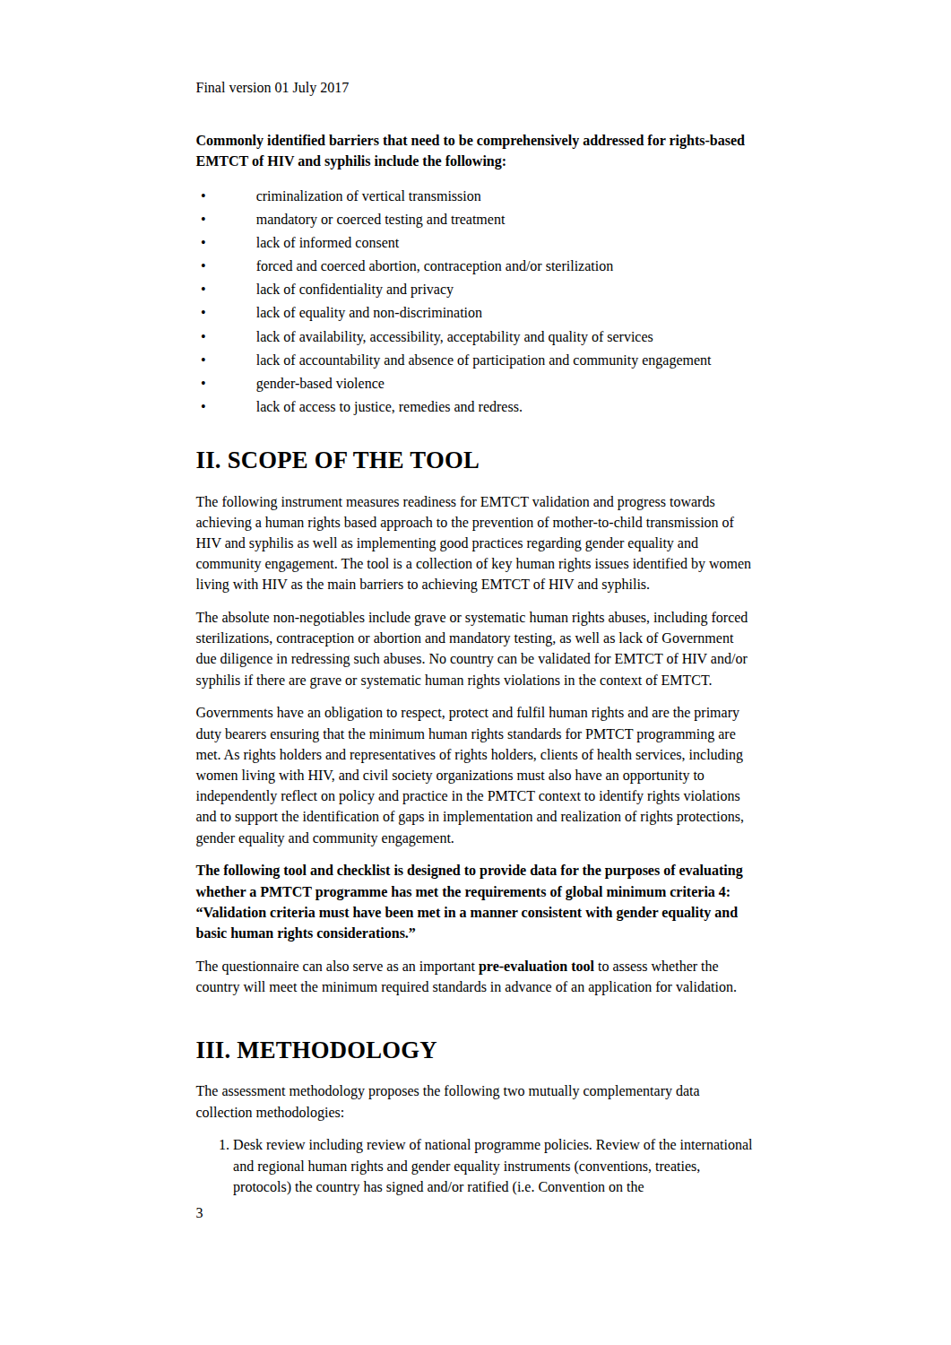Final version 01 July 2017
Commonly identified barriers that need to be comprehensively addressed for rights-based EMTCT of HIV and syphilis include the following:
criminalization of vertical transmission
mandatory or coerced testing and treatment
lack of informed consent
forced and coerced abortion, contraception and/or sterilization
lack of confidentiality and privacy
lack of equality and non-discrimination
lack of availability, accessibility, acceptability and quality of services
lack of accountability and absence of participation and community engagement
gender-based violence
lack of access to justice, remedies and redress.
II. SCOPE OF THE TOOL
The following instrument measures readiness for EMTCT validation and progress towards achieving a human rights based approach to the prevention of mother-to-child transmission of HIV and syphilis as well as implementing good practices regarding gender equality and community engagement. The tool is a collection of key human rights issues identified by women living with HIV as the main barriers to achieving EMTCT of HIV and syphilis.
The absolute non-negotiables include grave or systematic human rights abuses, including forced sterilizations, contraception or abortion and mandatory testing, as well as lack of Government due diligence in redressing such abuses. No country can be validated for EMTCT of HIV and/or syphilis if there are grave or systematic human rights violations in the context of EMTCT.
Governments have an obligation to respect, protect and fulfil human rights and are the primary duty bearers ensuring that the minimum human rights standards for PMTCT programming are met. As rights holders and representatives of rights holders, clients of health services, including women living with HIV, and civil society organizations must also have an opportunity to independently reflect on policy and practice in the PMTCT context to identify rights violations and to support the identification of gaps in implementation and realization of rights protections, gender equality and community engagement.
The following tool and checklist is designed to provide data for the purposes of evaluating whether a PMTCT programme has met the requirements of global minimum criteria 4: “Validation criteria must have been met in a manner consistent with gender equality and basic human rights considerations.”
The questionnaire can also serve as an important pre-evaluation tool to assess whether the country will meet the minimum required standards in advance of an application for validation.
III. METHODOLOGY
The assessment methodology proposes the following two mutually complementary data collection methodologies:
Desk review including review of national programme policies. Review of the international and regional human rights and gender equality instruments (conventions, treaties, protocols) the country has signed and/or ratified (i.e. Convention on the
3